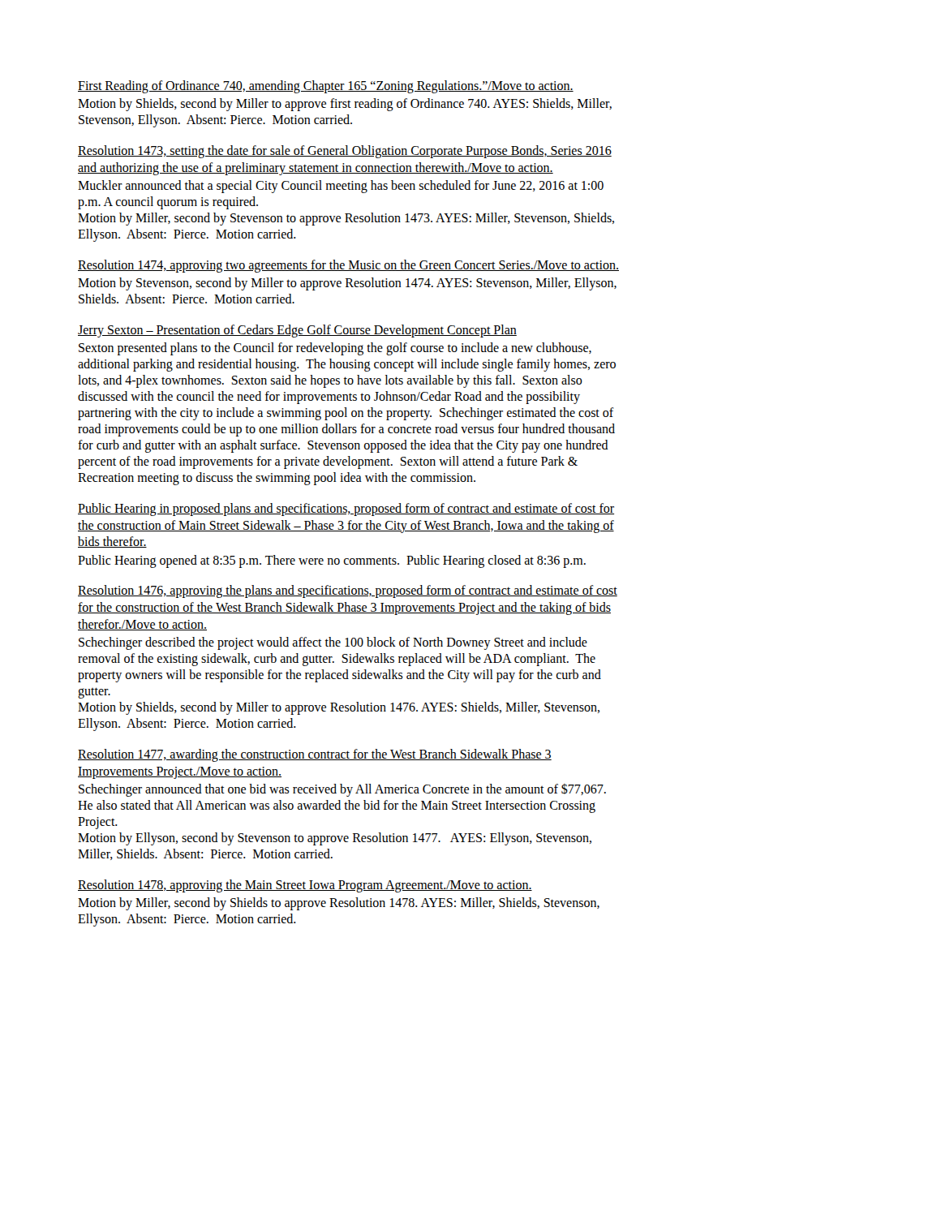First Reading of Ordinance 740, amending Chapter 165 “Zoning Regulations.”/Move to action.
Motion by Shields, second by Miller to approve first reading of Ordinance 740. AYES: Shields, Miller, Stevenson, Ellyson. Absent: Pierce. Motion carried.
Resolution 1473, setting the date for sale of General Obligation Corporate Purpose Bonds, Series 2016 and authorizing the use of a preliminary statement in connection therewith./Move to action.
Muckler announced that a special City Council meeting has been scheduled for June 22, 2016 at 1:00 p.m. A council quorum is required.
Motion by Miller, second by Stevenson to approve Resolution 1473. AYES: Miller, Stevenson, Shields, Ellyson. Absent: Pierce. Motion carried.
Resolution 1474, approving two agreements for the Music on the Green Concert Series./Move to action.
Motion by Stevenson, second by Miller to approve Resolution 1474. AYES: Stevenson, Miller, Ellyson, Shields. Absent: Pierce. Motion carried.
Jerry Sexton – Presentation of Cedars Edge Golf Course Development Concept Plan
Sexton presented plans to the Council for redeveloping the golf course to include a new clubhouse, additional parking and residential housing. The housing concept will include single family homes, zero lots, and 4-plex townhomes. Sexton said he hopes to have lots available by this fall. Sexton also discussed with the council the need for improvements to Johnson/Cedar Road and the possibility partnering with the city to include a swimming pool on the property. Schechinger estimated the cost of road improvements could be up to one million dollars for a concrete road versus four hundred thousand for curb and gutter with an asphalt surface. Stevenson opposed the idea that the City pay one hundred percent of the road improvements for a private development. Sexton will attend a future Park & Recreation meeting to discuss the swimming pool idea with the commission.
Public Hearing in proposed plans and specifications, proposed form of contract and estimate of cost for the construction of Main Street Sidewalk – Phase 3 for the City of West Branch, Iowa and the taking of bids therefor.
Public Hearing opened at 8:35 p.m. There were no comments. Public Hearing closed at 8:36 p.m.
Resolution 1476, approving the plans and specifications, proposed form of contract and estimate of cost for the construction of the West Branch Sidewalk Phase 3 Improvements Project and the taking of bids therefor./Move to action.
Schechinger described the project would affect the 100 block of North Downey Street and include removal of the existing sidewalk, curb and gutter. Sidewalks replaced will be ADA compliant. The property owners will be responsible for the replaced sidewalks and the City will pay for the curb and gutter.
Motion by Shields, second by Miller to approve Resolution 1476. AYES: Shields, Miller, Stevenson, Ellyson. Absent: Pierce. Motion carried.
Resolution 1477, awarding the construction contract for the West Branch Sidewalk Phase 3 Improvements Project./Move to action.
Schechinger announced that one bid was received by All America Concrete in the amount of $77,067. He also stated that All American was also awarded the bid for the Main Street Intersection Crossing Project.
Motion by Ellyson, second by Stevenson to approve Resolution 1477. AYES: Ellyson, Stevenson, Miller, Shields. Absent: Pierce. Motion carried.
Resolution 1478, approving the Main Street Iowa Program Agreement./Move to action.
Motion by Miller, second by Shields to approve Resolution 1478. AYES: Miller, Shields, Stevenson, Ellyson. Absent: Pierce. Motion carried.